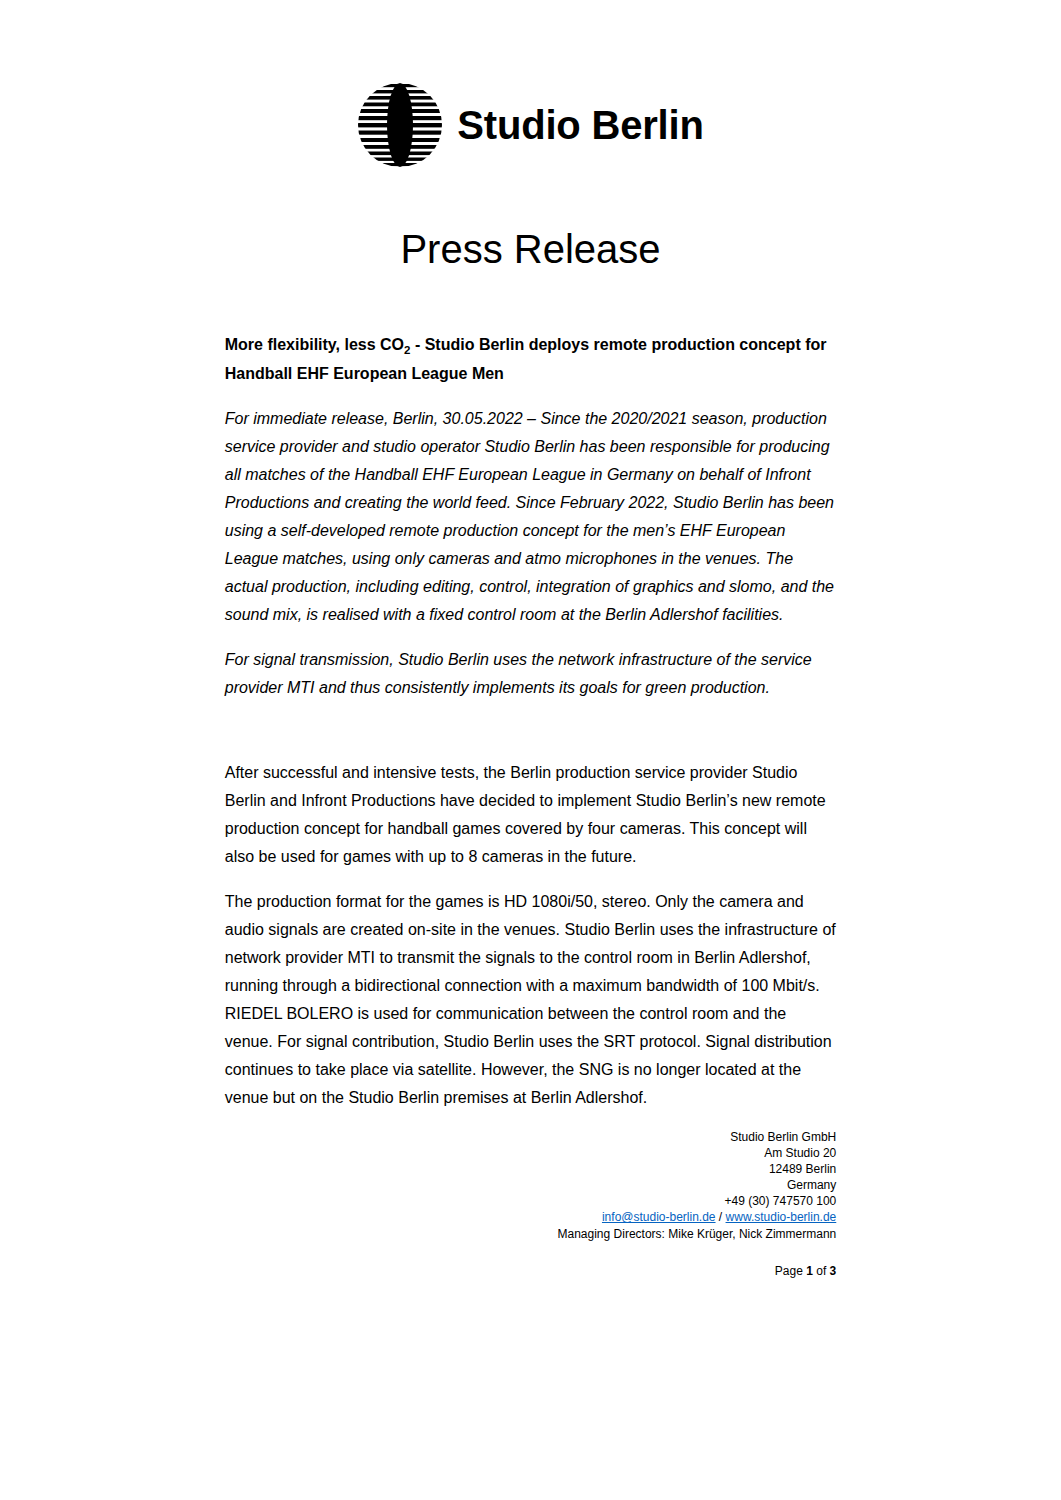Studio Berlin
Press Release
More flexibility, less CO2 - Studio Berlin deploys remote production concept for Handball EHF European League Men
For immediate release, Berlin, 30.05.2022 – Since the 2020/2021 season, production service provider and studio operator Studio Berlin has been responsible for producing all matches of the Handball EHF European League in Germany on behalf of Infront Productions and creating the world feed. Since February 2022, Studio Berlin has been using a self-developed remote production concept for the men’s EHF European League matches, using only cameras and atmo microphones in the venues. The actual production, including editing, control, integration of graphics and slomo, and the sound mix, is realised with a fixed control room at the Berlin Adlershof facilities.
For signal transmission, Studio Berlin uses the network infrastructure of the service provider MTI and thus consistently implements its goals for green production.
After successful and intensive tests, the Berlin production service provider Studio Berlin and Infront Productions have decided to implement Studio Berlin’s new remote production concept for handball games covered by four cameras. This concept will also be used for games with up to 8 cameras in the future.
The production format for the games is HD 1080i/50, stereo. Only the camera and audio signals are created on-site in the venues. Studio Berlin uses the infrastructure of network provider MTI to transmit the signals to the control room in Berlin Adlershof, running through a bidirectional connection with a maximum bandwidth of 100 Mbit/s. RIEDEL BOLERO is used for communication between the control room and the venue. For signal contribution, Studio Berlin uses the SRT protocol. Signal distribution continues to take place via satellite. However, the SNG is no longer located at the venue but on the Studio Berlin premises at Berlin Adlershof.
Studio Berlin GmbH
Am Studio 20
12489 Berlin
Germany
+49 (30) 747570 100
info@studio-berlin.de / www.studio-berlin.de
Managing Directors: Mike Krüger, Nick Zimmermann
Page 1 of 3